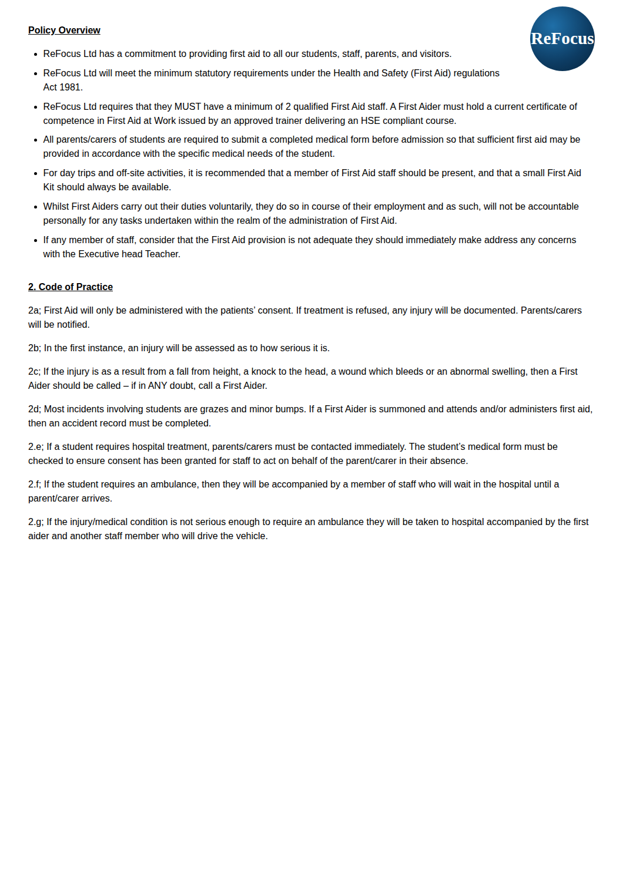ReFocus
Policy Overview
ReFocus Ltd has a commitment to providing first aid to all our students, staff, parents, and visitors.
ReFocus Ltd will meet the minimum statutory requirements under the Health and Safety (First Aid) regulations Act 1981.
ReFocus Ltd requires that they MUST have a minimum of 2 qualified First Aid staff. A First Aider must hold a current certificate of competence in First Aid at Work issued by an approved trainer delivering an HSE compliant course.
All parents/carers of students are required to submit a completed medical form before admission so that sufficient first aid may be provided in accordance with the specific medical needs of the student.
For day trips and off-site activities, it is recommended that a member of First Aid staff should be present, and that a small First Aid Kit should always be available.
Whilst First Aiders carry out their duties voluntarily, they do so in course of their employment and as such, will not be accountable personally for any tasks undertaken within the realm of the administration of First Aid.
If any member of staff, consider that the First Aid provision is not adequate they should immediately make address any concerns with the Executive head Teacher.
2. Code of Practice
2a; First Aid will only be administered with the patients’ consent. If treatment is refused, any injury will be documented. Parents/carers will be notified.
2b; In the first instance, an injury will be assessed as to how serious it is.
2c; If the injury is as a result from a fall from height, a knock to the head, a wound which bleeds or an abnormal swelling, then a First Aider should be called – if in ANY doubt, call a First Aider.
2d; Most incidents involving students are grazes and minor bumps. If a First Aider is summoned and attends and/or administers first aid, then an accident record must be completed.
2.e; If a student requires hospital treatment, parents/carers must be contacted immediately. The student’s medical form must be checked to ensure consent has been granted for staff to act on behalf of the parent/carer in their absence.
2.f; If the student requires an ambulance, then they will be accompanied by a member of staff who will wait in the hospital until a parent/carer arrives.
2.g; If the injury/medical condition is not serious enough to require an ambulance they will be taken to hospital accompanied by the first aider and another staff member who will drive the vehicle.